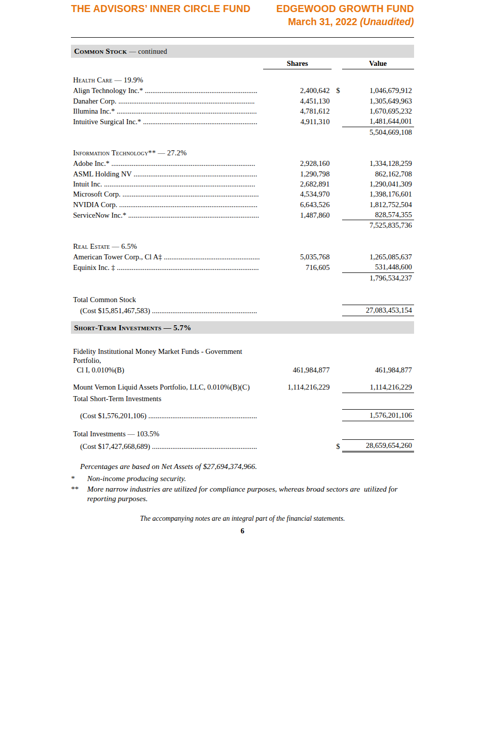The Advisors’ Inner Circle Fund
Edgewood Growth Fund
March 31, 2022 (Unaudited)
Common Stock — continued
| | Shares | | Value |
| --- | --- | --- | --- |
| Health Care — 19.9% |
| Align Technology Inc.* ............................................................. | 2,400,642 | $ | 1,046,679,912 |
| Danaher Corp. .......................................................................... | 4,451,130 | | 1,305,649,963 |
| Illumina Inc.* ............................................................................ | 4,781,612 | | 1,670,695,232 |
| Intuitive Surgical Inc.* .............................................................. | 4,911,310 | | 1,481,644,001 |
| | | | 5,504,669,108 |
| Information Technology** — 27.2% |
| Adobe Inc.* .............................................................................. | 2,928,160 | | 1,334,128,259 |
| ASML Holding NV ................................................................... | 1,290,798 | | 862,162,708 |
| Intuit Inc. .................................................................................. | 2,682,891 | | 1,290,041,309 |
| Microsoft Corp. .......................................................................... | 4,534,970 | | 1,398,176,601 |
| NVIDIA Corp. ........................................................................... | 6,643,526 | | 1,812,752,504 |
| ServiceNow Inc.* ....................................................................... | 1,487,860 | | 828,574,355 |
| | | | 7,525,835,736 |
| Real Estate — 6.5% |
| American Tower Corp., Cl A‡ .................................................... | 5,035,768 | | 1,265,085,637 |
| Equinix Inc. ‡ ............................................................................. | 716,605 | | 531,448,600 |
| | | | 1,796,534,237 |
| Total Common Stock |
| (Cost $15,851,467,583) ......................................................... | | | 27,083,453,154 |
Short-Term Investments — 5.7%
| Fidelity Institutional Money Market Funds - Government Portfolio, Cl I, 0.010%(B) | 461,984,877 | | 461,984,877 |
| Mount Vernon Liquid Assets Portfolio, LLC, 0.010%(B)(C) | 1,114,216,229 | | 1,114,216,229 |
| Total Short-Term Investments | | | |
| (Cost $1,576,201,106) ........................................................... | | | 1,576,201,106 |
| Total Investments — 103.5% | | | |
| (Cost $17,427,668,689) ......................................................... | | $ | 28,659,654,260 |
Percentages are based on Net Assets of $27,694,374,966.
*
Non-income producing security.
**
More narrow industries are utilized for compliance purposes, whereas broad sectors are utilized for reporting purposes.
The accompanying notes are an integral part of the financial statements.
6